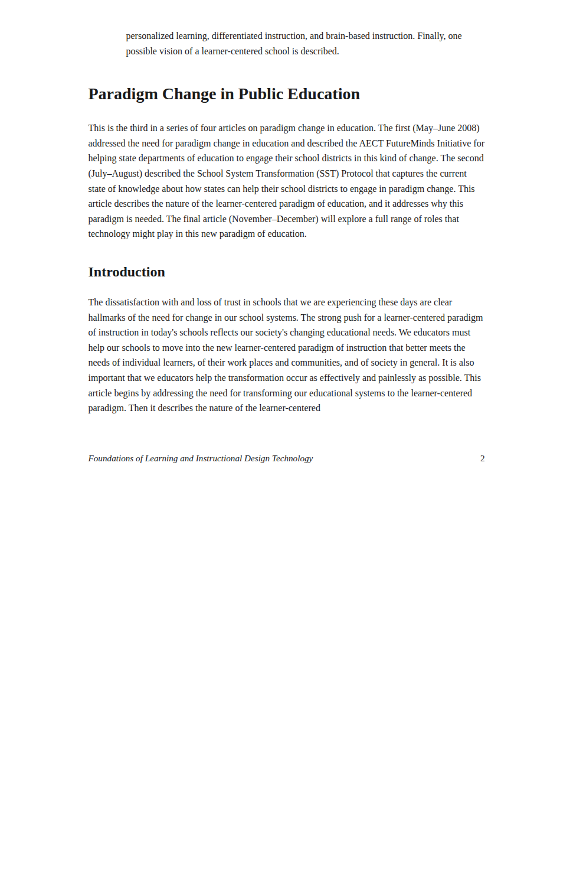personalized learning, differentiated instruction, and brain-based instruction. Finally, one possible vision of a learner-centered school is described.
Paradigm Change in Public Education
This is the third in a series of four articles on paradigm change in education. The first (May–June 2008) addressed the need for paradigm change in education and described the AECT FutureMinds Initiative for helping state departments of education to engage their school districts in this kind of change. The second (July–August) described the School System Transformation (SST) Protocol that captures the current state of knowledge about how states can help their school districts to engage in paradigm change. This article describes the nature of the learner-centered paradigm of education, and it addresses why this paradigm is needed. The final article (November–December) will explore a full range of roles that technology might play in this new paradigm of education.
Introduction
The dissatisfaction with and loss of trust in schools that we are experiencing these days are clear hallmarks of the need for change in our school systems. The strong push for a learner-centered paradigm of instruction in today's schools reflects our society's changing educational needs. We educators must help our schools to move into the new learner-centered paradigm of instruction that better meets the needs of individual learners, of their work places and communities, and of society in general. It is also important that we educators help the transformation occur as effectively and painlessly as possible. This article begins by addressing the need for transforming our educational systems to the learner-centered paradigm. Then it describes the nature of the learner-centered
Foundations of Learning and Instructional Design Technology 2